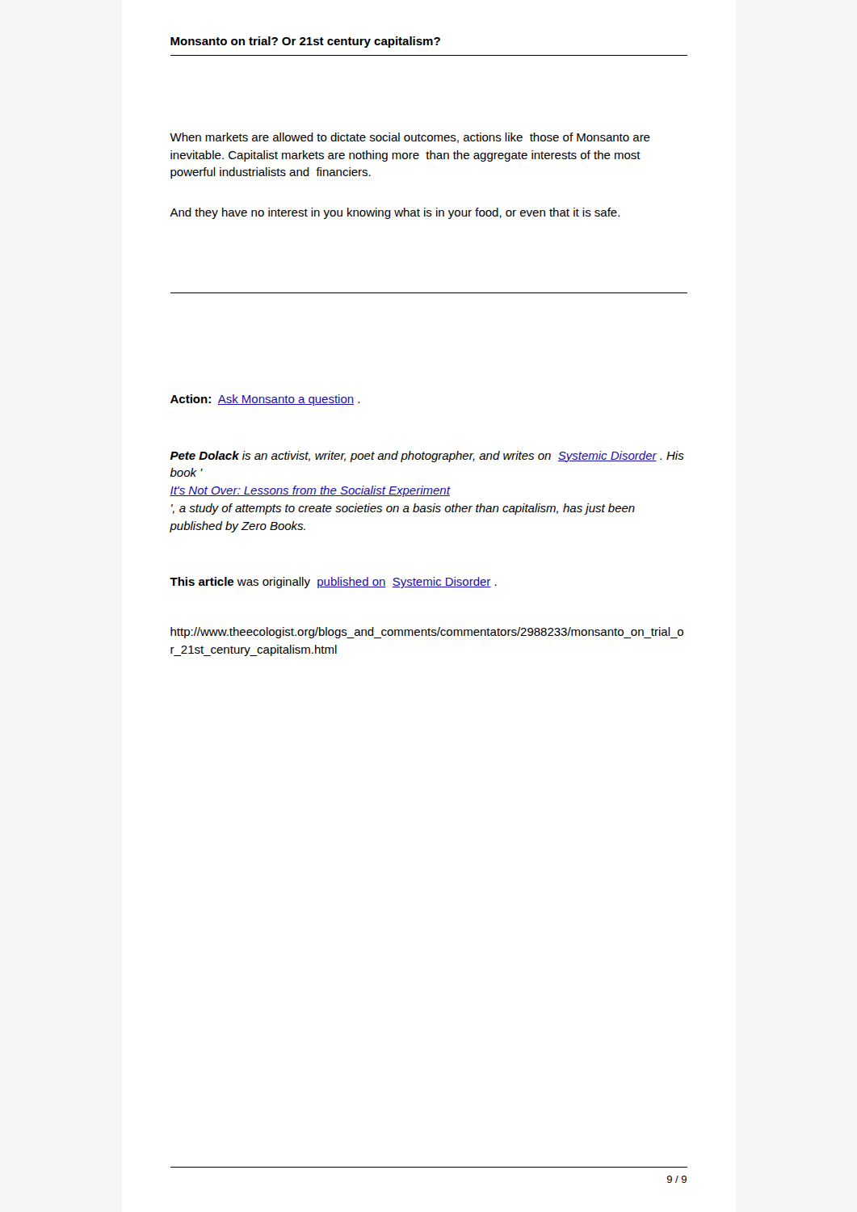Monsanto on trial? Or 21st century capitalism?
When markets are allowed to dictate social outcomes, actions like those of Monsanto are inevitable. Capitalist markets are nothing more than the aggregate interests of the most powerful industrialists and financiers.
And they have no interest in you knowing what is in your food, or even that it is safe.
Action: Ask Monsanto a question .
Pete Dolack is an activist, writer, poet and photographer, and writes on Systemic Disorder . His book '
It's Not Over: Lessons from the Socialist Experiment
', a study of attempts to create societies on a basis other than capitalism, has just been published by Zero Books.
This article was originally published on Systemic Disorder .
http://www.theecologist.org/blogs_and_comments/commentators/2988233/monsanto_on_trial_or_21st_century_capitalism.html
9 / 9